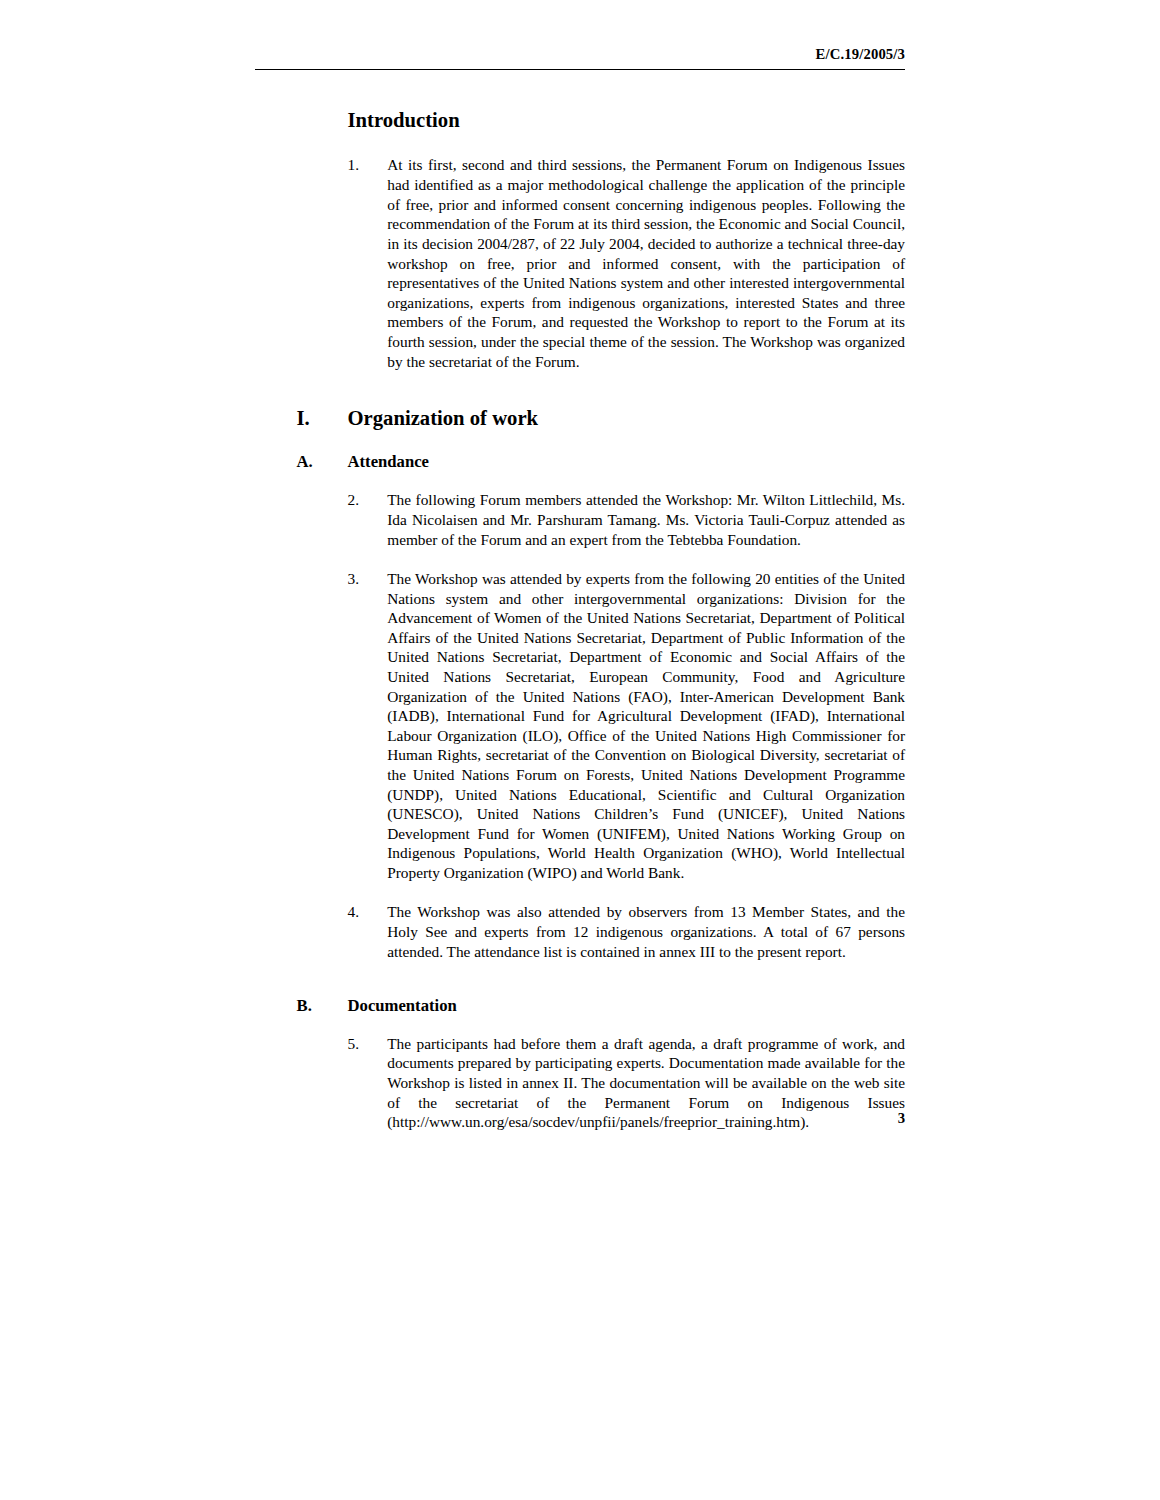E/C.19/2005/3
Introduction
1. At its first, second and third sessions, the Permanent Forum on Indigenous Issues had identified as a major methodological challenge the application of the principle of free, prior and informed consent concerning indigenous peoples. Following the recommendation of the Forum at its third session, the Economic and Social Council, in its decision 2004/287, of 22 July 2004, decided to authorize a technical three-day workshop on free, prior and informed consent, with the participation of representatives of the United Nations system and other interested intergovernmental organizations, experts from indigenous organizations, interested States and three members of the Forum, and requested the Workshop to report to the Forum at its fourth session, under the special theme of the session. The Workshop was organized by the secretariat of the Forum.
I. Organization of work
A. Attendance
2. The following Forum members attended the Workshop: Mr. Wilton Littlechild, Ms. Ida Nicolaisen and Mr. Parshuram Tamang. Ms. Victoria Tauli-Corpuz attended as member of the Forum and an expert from the Tebtebba Foundation.
3. The Workshop was attended by experts from the following 20 entities of the United Nations system and other intergovernmental organizations: Division for the Advancement of Women of the United Nations Secretariat, Department of Political Affairs of the United Nations Secretariat, Department of Public Information of the United Nations Secretariat, Department of Economic and Social Affairs of the United Nations Secretariat, European Community, Food and Agriculture Organization of the United Nations (FAO), Inter-American Development Bank (IADB), International Fund for Agricultural Development (IFAD), International Labour Organization (ILO), Office of the United Nations High Commissioner for Human Rights, secretariat of the Convention on Biological Diversity, secretariat of the United Nations Forum on Forests, United Nations Development Programme (UNDP), United Nations Educational, Scientific and Cultural Organization (UNESCO), United Nations Children’s Fund (UNICEF), United Nations Development Fund for Women (UNIFEM), United Nations Working Group on Indigenous Populations, World Health Organization (WHO), World Intellectual Property Organization (WIPO) and World Bank.
4. The Workshop was also attended by observers from 13 Member States, and the Holy See and experts from 12 indigenous organizations. A total of 67 persons attended. The attendance list is contained in annex III to the present report.
B. Documentation
5. The participants had before them a draft agenda, a draft programme of work, and documents prepared by participating experts. Documentation made available for the Workshop is listed in annex II. The documentation will be available on the web site of the secretariat of the Permanent Forum on Indigenous Issues (http://www.un.org/esa/socdev/unpfii/panels/freeprior_training.htm).
3